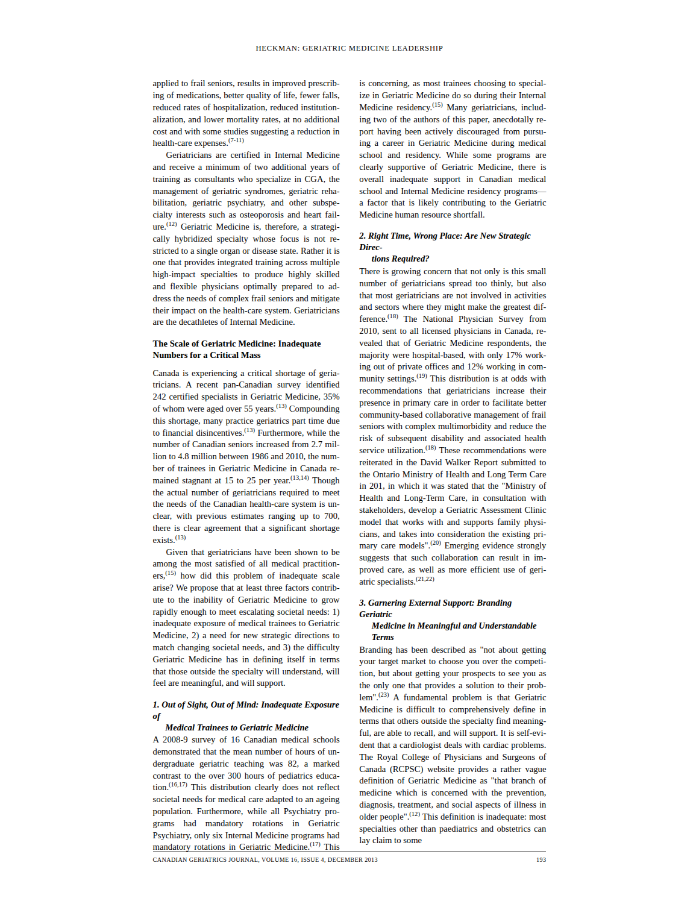HECKMAN: GERIATRIC MEDICINE LEADERSHIP
applied to frail seniors, results in improved prescribing of medications, better quality of life, fewer falls, reduced rates of hospitalization, reduced institutionalization, and lower mortality rates, at no additional cost and with some studies suggesting a reduction in health-care expenses.(7-11)
Geriatricians are certified in Internal Medicine and receive a minimum of two additional years of training as consultants who specialize in CGA, the management of geriatric syndromes, geriatric rehabilitation, geriatric psychiatry, and other subspecialty interests such as osteoporosis and heart failure.(12) Geriatric Medicine is, therefore, a strategically hybridized specialty whose focus is not restricted to a single organ or disease state. Rather it is one that provides integrated training across multiple high-impact specialties to produce highly skilled and flexible physicians optimally prepared to address the needs of complex frail seniors and mitigate their impact on the health-care system. Geriatricians are the decathletes of Internal Medicine.
The Scale of Geriatric Medicine: Inadequate Numbers for a Critical Mass
Canada is experiencing a critical shortage of geriatricians. A recent pan-Canadian survey identified 242 certified specialists in Geriatric Medicine, 35% of whom were aged over 55 years.(13) Compounding this shortage, many practice geriatrics part time due to financial disincentives.(13) Furthermore, while the number of Canadian seniors increased from 2.7 million to 4.8 million between 1986 and 2010, the number of trainees in Geriatric Medicine in Canada remained stagnant at 15 to 25 per year.(13,14) Though the actual number of geriatricians required to meet the needs of the Canadian health-care system is unclear, with previous estimates ranging up to 700, there is clear agreement that a significant shortage exists.(13)
Given that geriatricians have been shown to be among the most satisfied of all medical practitioners,(15) how did this problem of inadequate scale arise? We propose that at least three factors contribute to the inability of Geriatric Medicine to grow rapidly enough to meet escalating societal needs: 1) inadequate exposure of medical trainees to Geriatric Medicine, 2) a need for new strategic directions to match changing societal needs, and 3) the difficulty Geriatric Medicine has in defining itself in terms that those outside the specialty will understand, will feel are meaningful, and will support.
1. Out of Sight, Out of Mind: Inadequate Exposure ofMedical Trainees to Geriatric Medicine
A 2008-9 survey of 16 Canadian medical schools demonstrated that the mean number of hours of undergraduate geriatric teaching was 82, a marked contrast to the over 300 hours of pediatrics education.(16,17) This distribution clearly does not reflect societal needs for medical care adapted to an ageing population. Furthermore, while all Psychiatry programs had mandatory rotations in Geriatric Psychiatry, only six Internal Medicine programs had mandatory rotations in Geriatric Medicine.(17) This is concerning, as most trainees choosing to specialize in Geriatric Medicine do so during their Internal Medicine residency.(15) Many geriatricians, including two of the authors of this paper, anecdotally report having been actively discouraged from pursuing a career in Geriatric Medicine during medical school and residency. While some programs are clearly supportive of Geriatric Medicine, there is overall inadequate support in Canadian medical school and Internal Medicine residency programs—a factor that is likely contributing to the Geriatric Medicine human resource shortfall.
2. Right Time, Wrong Place: Are New Strategic Direc-tions Required?
There is growing concern that not only is this small number of geriatricians spread too thinly, but also that most geriatricians are not involved in activities and sectors where they might make the greatest difference.(18) The National Physician Survey from 2010, sent to all licensed physicians in Canada, revealed that of Geriatric Medicine respondents, the majority were hospital-based, with only 17% working out of private offices and 12% working in community settings.(19) This distribution is at odds with recommendations that geriatricians increase their presence in primary care in order to facilitate better community-based collaborative management of frail seniors with complex multimorbidity and reduce the risk of subsequent disability and associated health service utilization.(18) These recommendations were reiterated in the David Walker Report submitted to the Ontario Ministry of Health and Long Term Care in 201, in which it was stated that the "Ministry of Health and Long-Term Care, in consultation with stakeholders, develop a Geriatric Assessment Clinic model that works with and supports family physicians, and takes into consideration the existing primary care models".(20) Emerging evidence strongly suggests that such collaboration can result in improved care, as well as more efficient use of geriatric specialists.(21,22)
3. Garnering External Support: Branding GeriatricMedicine in Meaningful and Understandable Terms
Branding has been described as "not about getting your target market to choose you over the competition, but about getting your prospects to see you as the only one that provides a solution to their problem".(23) A fundamental problem is that Geriatric Medicine is difficult to comprehensively define in terms that others outside the specialty find meaningful, are able to recall, and will support. It is self-evident that a cardiologist deals with cardiac problems. The Royal College of Physicians and Surgeons of Canada (RCPSC) website provides a rather vague definition of Geriatric Medicine as "that branch of medicine which is concerned with the prevention, diagnosis, treatment, and social aspects of illness in older people".(12) This definition is inadequate: most specialties other than paediatrics and obstetrics can lay claim to some
CANADIAN GERIATRICS JOURNAL, VOLUME 16, ISSUE 4, DECEMBER 2013 193